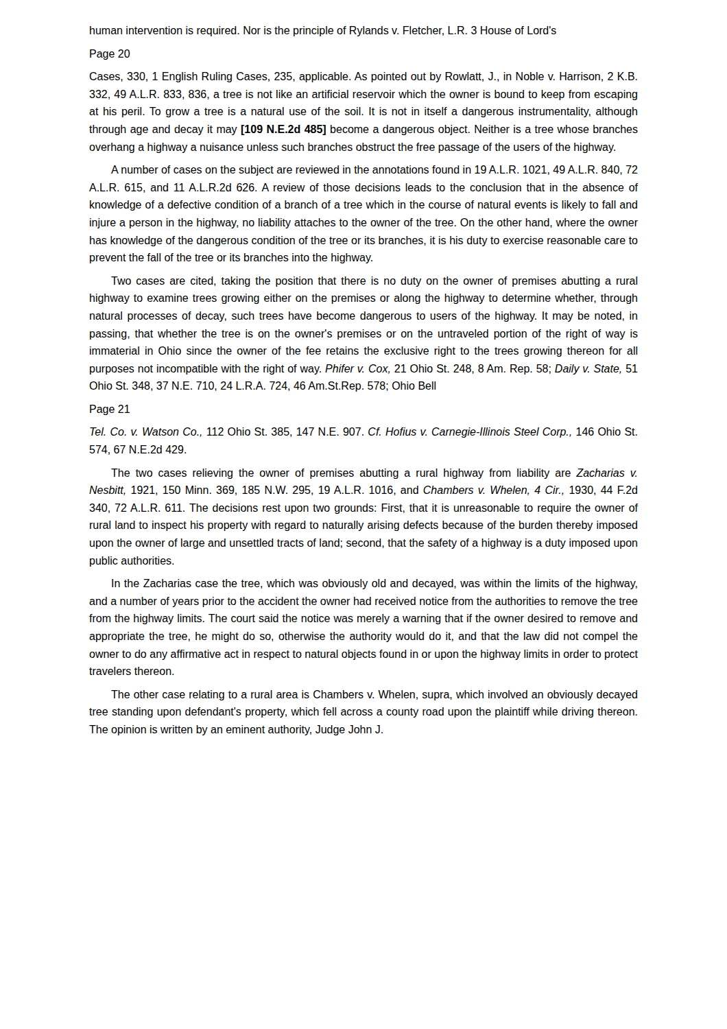human intervention is required. Nor is the principle of Rylands v. Fletcher, L.R. 3 House of Lord's
Page 20
Cases, 330, 1 English Ruling Cases, 235, applicable. As pointed out by Rowlatt, J., in Noble v. Harrison, 2 K.B. 332, 49 A.L.R. 833, 836, a tree is not like an artificial reservoir which the owner is bound to keep from escaping at his peril. To grow a tree is a natural use of the soil. It is not in itself a dangerous instrumentality, although through age and decay it may [109 N.E.2d 485] become a dangerous object. Neither is a tree whose branches overhang a highway a nuisance unless such branches obstruct the free passage of the users of the highway.
A number of cases on the subject are reviewed in the annotations found in 19 A.L.R. 1021, 49 A.L.R. 840, 72 A.L.R. 615, and 11 A.L.R.2d 626. A review of those decisions leads to the conclusion that in the absence of knowledge of a defective condition of a branch of a tree which in the course of natural events is likely to fall and injure a person in the highway, no liability attaches to the owner of the tree. On the other hand, where the owner has knowledge of the dangerous condition of the tree or its branches, it is his duty to exercise reasonable care to prevent the fall of the tree or its branches into the highway.
Two cases are cited, taking the position that there is no duty on the owner of premises abutting a rural highway to examine trees growing either on the premises or along the highway to determine whether, through natural processes of decay, such trees have become dangerous to users of the highway. It may be noted, in passing, that whether the tree is on the owner's premises or on the untraveled portion of the right of way is immaterial in Ohio since the owner of the fee retains the exclusive right to the trees growing thereon for all purposes not incompatible with the right of way. Phifer v. Cox, 21 Ohio St. 248, 8 Am. Rep. 58; Daily v. State, 51 Ohio St. 348, 37 N.E. 710, 24 L.R.A. 724, 46 Am.St.Rep. 578; Ohio Bell
Page 21
Tel. Co. v. Watson Co., 112 Ohio St. 385, 147 N.E. 907. Cf. Hofius v. Carnegie-Illinois Steel Corp., 146 Ohio St. 574, 67 N.E.2d 429.
The two cases relieving the owner of premises abutting a rural highway from liability are Zacharias v. Nesbitt, 1921, 150 Minn. 369, 185 N.W. 295, 19 A.L.R. 1016, and Chambers v. Whelen, 4 Cir., 1930, 44 F.2d 340, 72 A.L.R. 611. The decisions rest upon two grounds: First, that it is unreasonable to require the owner of rural land to inspect his property with regard to naturally arising defects because of the burden thereby imposed upon the owner of large and unsettled tracts of land; second, that the safety of a highway is a duty imposed upon public authorities.
In the Zacharias case the tree, which was obviously old and decayed, was within the limits of the highway, and a number of years prior to the accident the owner had received notice from the authorities to remove the tree from the highway limits. The court said the notice was merely a warning that if the owner desired to remove and appropriate the tree, he might do so, otherwise the authority would do it, and that the law did not compel the owner to do any affirmative act in respect to natural objects found in or upon the highway limits in order to protect travelers thereon.
The other case relating to a rural area is Chambers v. Whelen, supra, which involved an obviously decayed tree standing upon defendant's property, which fell across a county road upon the plaintiff while driving thereon. The opinion is written by an eminent authority, Judge John J.